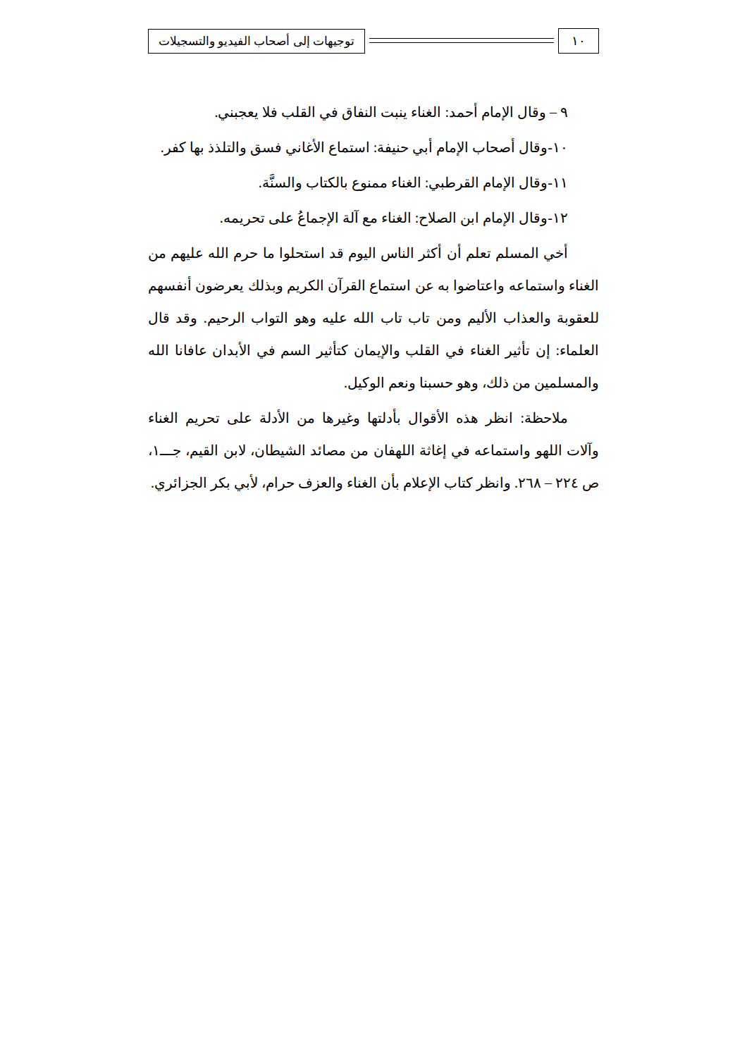١٠
توجيهات إلى أصحاب الفيديو والتسجيلات
٩ – وقال الإمام أحمد: الغناء ينبت النفاق في القلب فلا يعجبني.
١٠-وقال أصحاب الإمام أبي حنيفة: استماع الأغاني فسق والتلذذ بها كفر.
١١-وقال الإمام القرطبي: الغناء ممنوع بالكتاب والسنَّة.
١٢-وقال الإمام ابن الصلاح: الغناء مع آلة الإجماعُ على تحريمه.
أخي المسلم تعلم أن أكثر الناس اليوم قد استحلوا ما حرم الله عليهم من الغناء واستماعه واعتاضوا به عن استماع القرآن الكريم وبذلك يعرضون أنفسهم للعقوبة والعذاب الأليم ومن تاب تاب الله عليه وهو التواب الرحيم. وقد قال العلماء: إن تأثير الغناء في القلب والإيمان كتأثير السم في الأبدان عافانا الله والمسلمين من ذلك، وهو حسبنا ونعم الوكيل.
ملاحظة: انظر هذه الأقوال بأدلتها وغيرها من الأدلة على تحريم الغناء وآلات اللهو واستماعه في إغاثة اللهفان من مصائد الشيطان، لابن القيم، جـــ١، ص ٢٢٤ – ٢٦٨. وانظر كتاب الإعلام بأن الغناء والعزف حرام، لأبي بكر الجزائري.